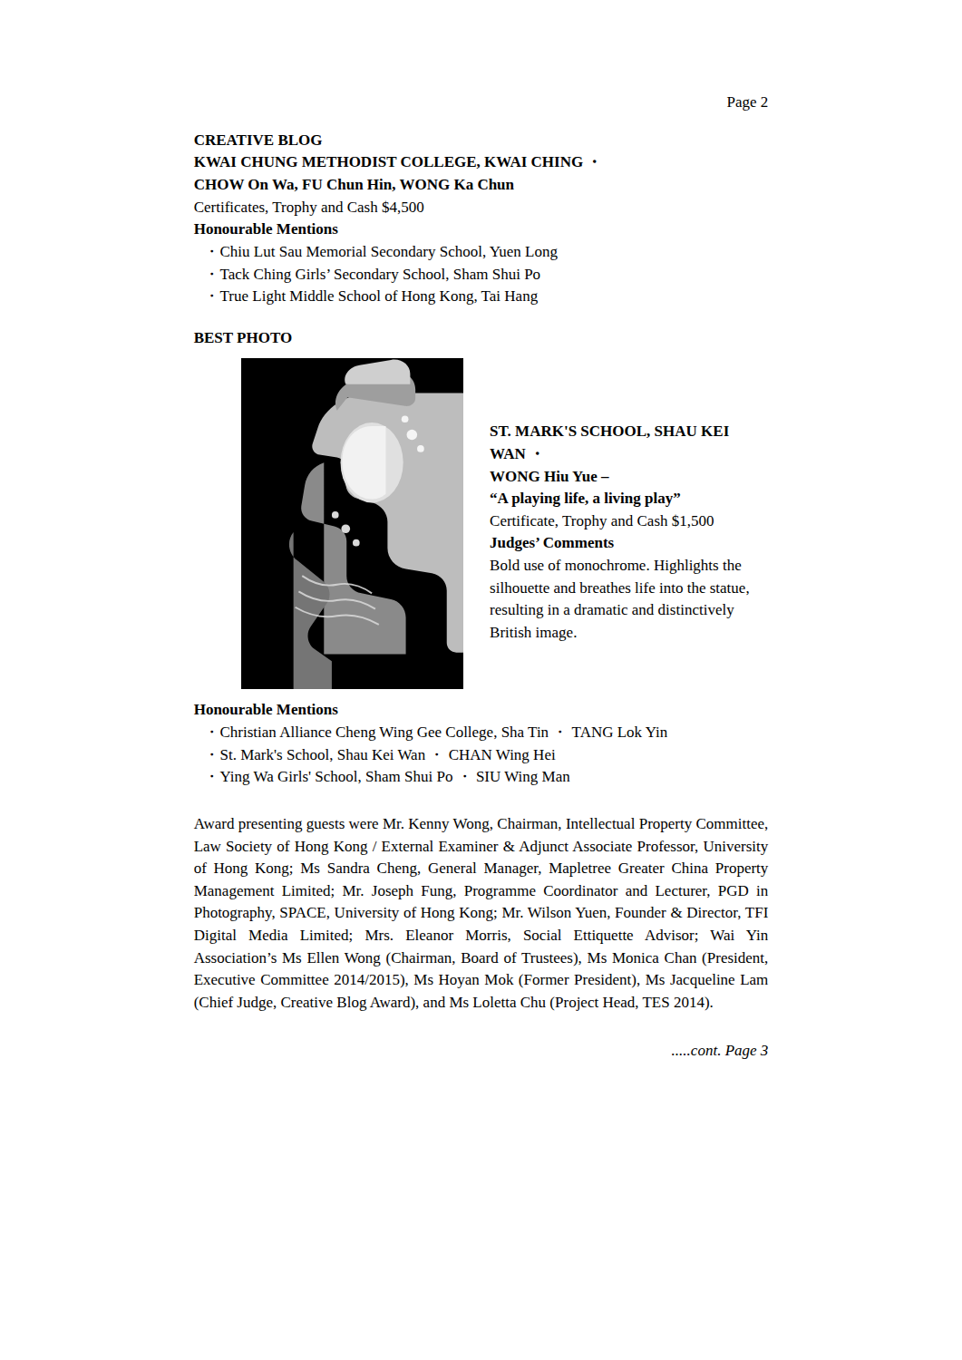Page 2
CREATIVE BLOG
KWAI CHUNG METHODIST COLLEGE, KWAI CHING ・
CHOW On Wa, FU Chun Hin, WONG Ka Chun
Certificates, Trophy and Cash $4,500
Honourable Mentions
Chiu Lut Sau Memorial Secondary School, Yuen Long
Tack Ching Girls’ Secondary School, Sham Shui Po
True Light Middle School of Hong Kong, Tai Hang
BEST PHOTO
ST. MARK'S SCHOOL, SHAU KEI WAN ・
WONG Hiu Yue –
“A playing life, a living play”
Certificate, Trophy and Cash $1,500
Judges’ Comments
Bold use of monochrome. Highlights the silhouette and breathes life into the statue, resulting in a dramatic and distinctively British image.
Honourable Mentions
Christian Alliance Cheng Wing Gee College, Sha Tin ・ TANG Lok Yin
St. Mark's School, Shau Kei Wan ・ CHAN Wing Hei
Ying Wa Girls' School, Sham Shui Po ・ SIU Wing Man
Award presenting guests were Mr. Kenny Wong, Chairman, Intellectual Property Committee, Law Society of Hong Kong / External Examiner & Adjunct Associate Professor, University of Hong Kong; Ms Sandra Cheng, General Manager, Mapletree Greater China Property Management Limited; Mr. Joseph Fung, Programme Coordinator and Lecturer, PGD in Photography, SPACE, University of Hong Kong; Mr. Wilson Yuen, Founder & Director, TFI Digital Media Limited; Mrs. Eleanor Morris, Social Ettiquette Advisor; Wai Yin Association’s Ms Ellen Wong (Chairman, Board of Trustees), Ms Monica Chan (President, Executive Committee 2014/2015), Ms Hoyan Mok (Former President), Ms Jacqueline Lam (Chief Judge, Creative Blog Award), and Ms Loletta Chu (Project Head, TES 2014).
.....cont. Page 3